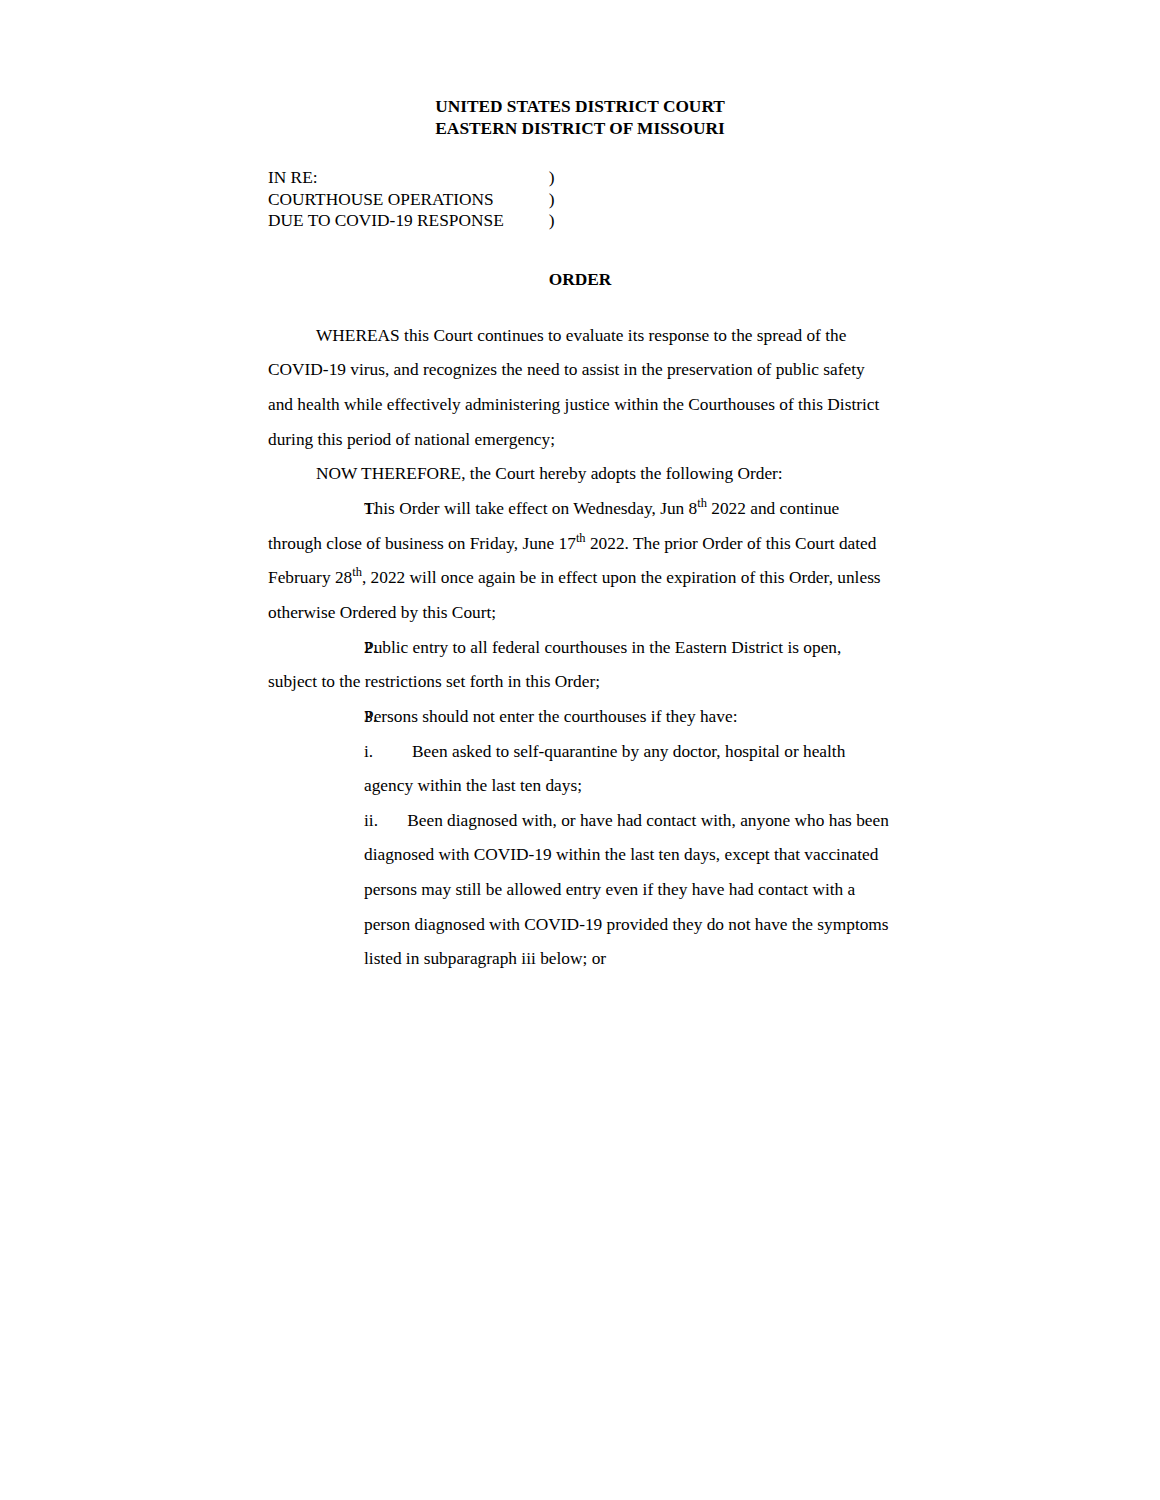UNITED STATES DISTRICT COURT
EASTERN DISTRICT OF MISSOURI
| IN RE: | ) | |
| COURTHOUSE OPERATIONS | ) | |
| DUE TO COVID-19 RESPONSE | ) | |
ORDER
WHEREAS this Court continues to evaluate its response to the spread of the COVID-19 virus, and recognizes the need to assist in the preservation of public safety and health while effectively administering justice within the Courthouses of this District during this period of national emergency;
NOW THEREFORE, the Court hereby adopts the following Order:
1. This Order will take effect on Wednesday, Jun 8th 2022 and continue through close of business on Friday, June 17th 2022. The prior Order of this Court dated February 28th, 2022 will once again be in effect upon the expiration of this Order, unless otherwise Ordered by this Court;
2. Public entry to all federal courthouses in the Eastern District is open, subject to the restrictions set forth in this Order;
3. Persons should not enter the courthouses if they have:
i. Been asked to self-quarantine by any doctor, hospital or health agency within the last ten days;
ii. Been diagnosed with, or have had contact with, anyone who has been diagnosed with COVID-19 within the last ten days, except that vaccinated persons may still be allowed entry even if they have had contact with a person diagnosed with COVID-19 provided they do not have the symptoms listed in subparagraph iii below; or